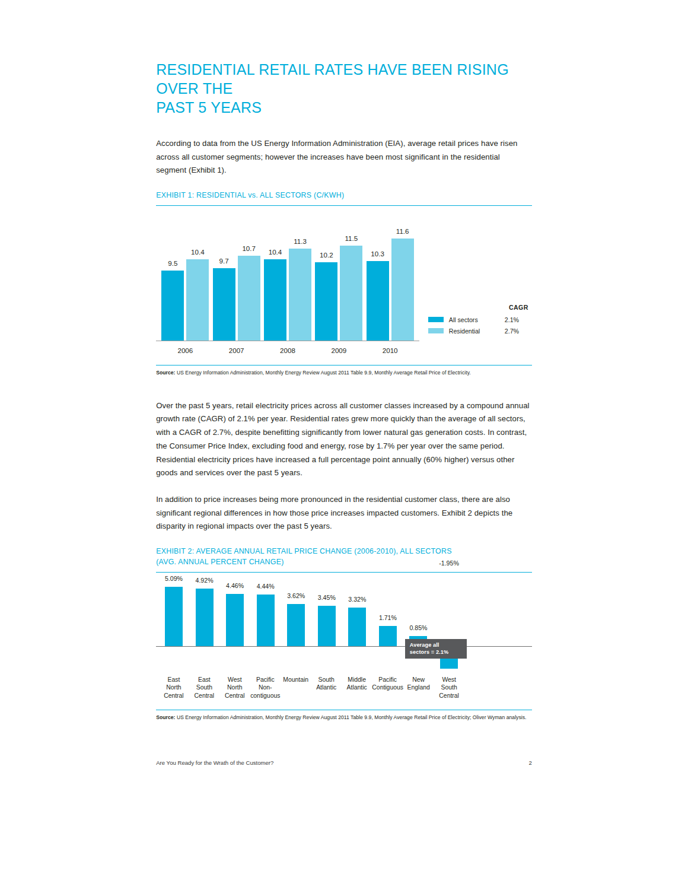Residential retail rates have been rising over the
past 5 years
According to data from the US Energy Information Administration (EIA), average retail prices have risen across all customer segments; however the increases have been most significant in the residential segment (Exhibit 1).
Exhibit 1: Residential vs. All Sectors (C/KWH)
9.5
10.4
9.7
10.7
10.4
11.3
10.2
11.5
10.3
11.6
2006 2007 2008 2009 2010
CAGR
All sectors 2.1%
Residential 2.7%
Source: US Energy Information Administration, Monthly Energy Review August 2011 Table 9.9, Monthly Average Retail Price of Electricity.
Over the past 5 years, retail electricity prices across all customer classes increased by a compound annual growth rate (CAGR) of 2.1% per year. Residential rates grew more quickly than the average of all sectors, with a CAGR of 2.7%, despite benefitting significantly from lower natural gas generation costs. In contrast, the Consumer Price Index, excluding food and energy, rose by 1.7% per year over the same period. Residential electricity prices have increased a full percentage point annually (60% higher) versus other goods and services over the past 5 years.
In addition to price increases being more pronounced in the residential customer class, there are also significant regional differences in how those price increases impacted customers. Exhibit 2 depicts the disparity in regional impacts over the past 5 years.
Exhibit 2: Average Annual Retail Price Change (2006-2010), All Sectors
(Avg. Annual Percent Change)
5.09%
4.92%
4.46%
4.44%
3.62%
3.45%
3.32%
1.71%
0.85%
-1.95%
Average all
sectors = 2.1%
East
North
Central
East
South
Central
West
North
Central
Pacific
Non-
contiguous
Mountain
South
Atlantic
Middle
Atlantic
Pacific
Contiguous
New
England
West
South
Central
Source: US Energy Information Administration, Monthly Energy Review August 2011 Table 9.9, Monthly Average Retail Price of Electricity; Oliver Wyman analysis.
Are You Ready for the Wrath of the Customer? 2